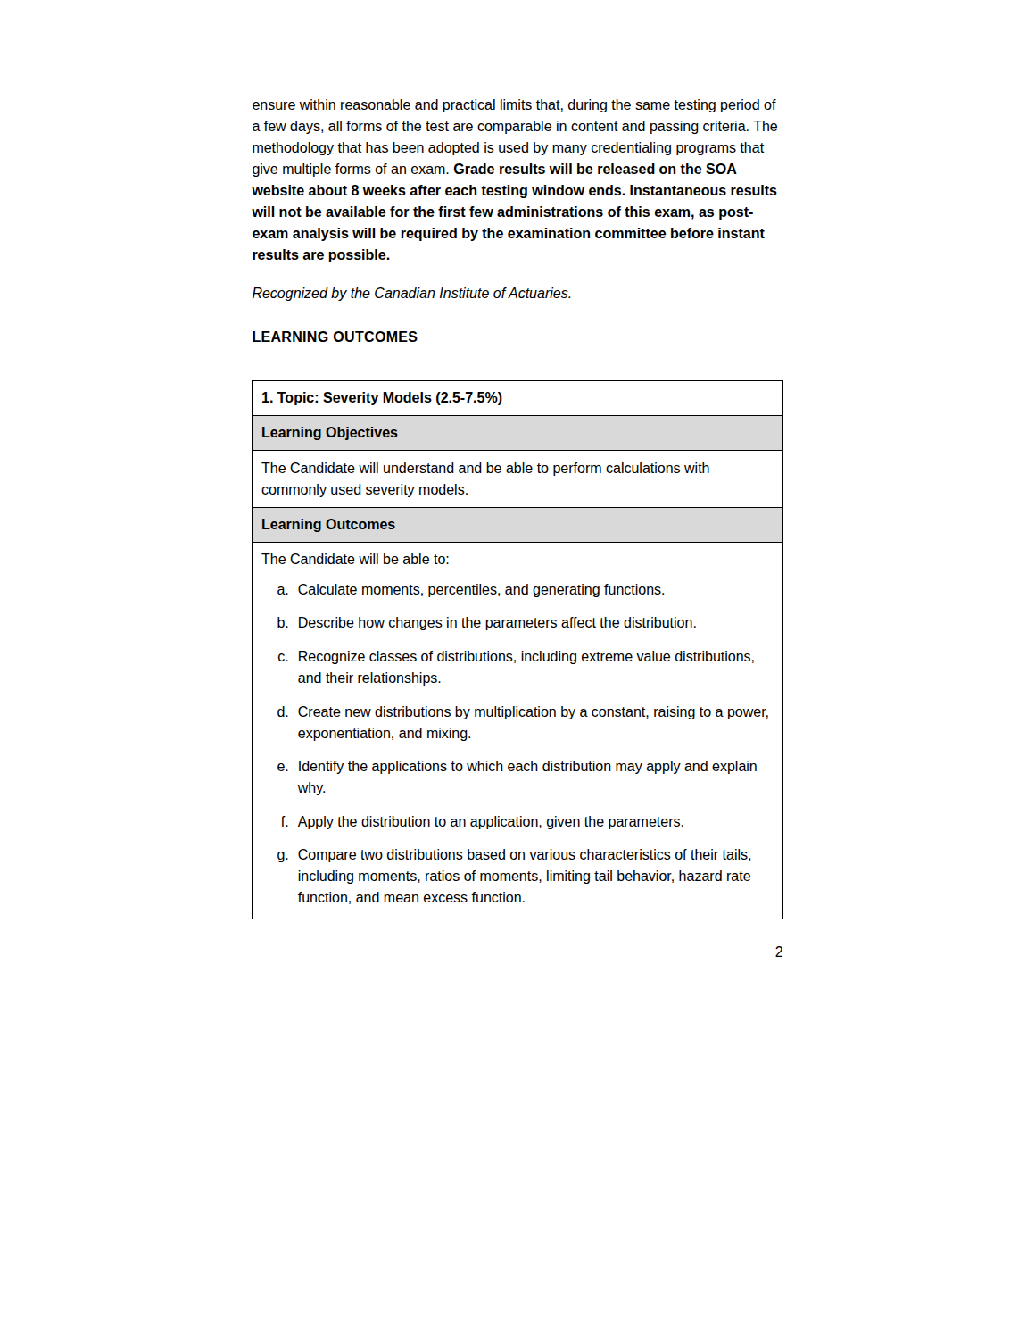ensure within reasonable and practical limits that, during the same testing period of a few days, all forms of the test are comparable in content and passing criteria. The methodology that has been adopted is used by many credentialing programs that give multiple forms of an exam. Grade results will be released on the SOA website about 8 weeks after each testing window ends. Instantaneous results will not be available for the first few administrations of this exam, as post-exam analysis will be required by the examination committee before instant results are possible.
Recognized by the Canadian Institute of Actuaries.
LEARNING OUTCOMES
| 1. Topic: Severity Models (2.5-7.5%) |
| Learning Objectives |
| The Candidate will understand and be able to perform calculations with commonly used severity models. |
| Learning Outcomes |
| The Candidate will be able to: Calculate moments, percentiles, and generating functions. Describe how changes in the parameters affect the distribution. Recognize classes of distributions, including extreme value distributions, and their relationships. Create new distributions by multiplication by a constant, raising to a power, exponentiation, and mixing. Identify the applications to which each distribution may apply and explain why. Apply the distribution to an application, given the parameters. Compare two distributions based on various characteristics of their tails, including moments, ratios of moments, limiting tail behavior, hazard rate function, and mean excess function. |
2